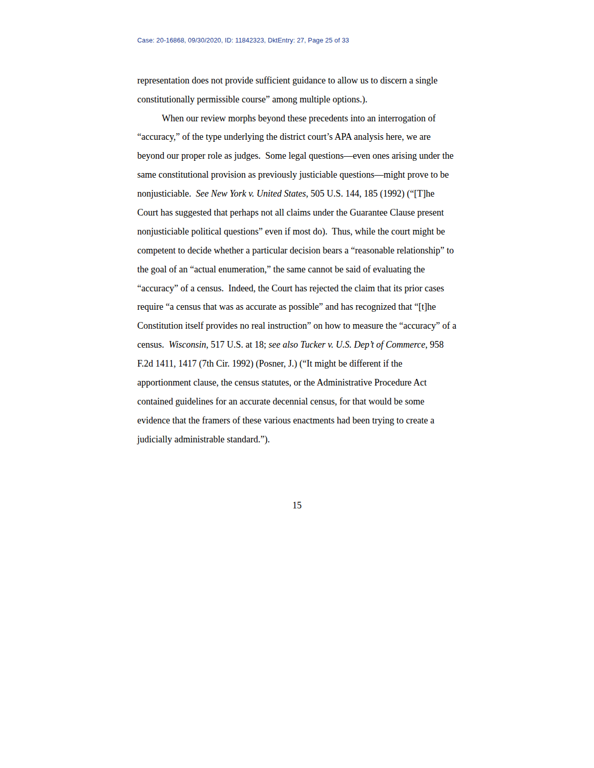Case: 20-16868, 09/30/2020, ID: 11842323, DktEntry: 27, Page 25 of 33
representation does not provide sufficient guidance to allow us to discern a single constitutionally permissible course” among multiple options.).
When our review morphs beyond these precedents into an interrogation of “accuracy,” of the type underlying the district court’s APA analysis here, we are beyond our proper role as judges. Some legal questions—even ones arising under the same constitutional provision as previously justiciable questions—might prove to be nonjusticiable. See New York v. United States, 505 U.S. 144, 185 (1992) (“[T]he Court has suggested that perhaps not all claims under the Guarantee Clause present nonjusticiable political questions” even if most do). Thus, while the court might be competent to decide whether a particular decision bears a “reasonable relationship” to the goal of an “actual enumeration,” the same cannot be said of evaluating the “accuracy” of a census. Indeed, the Court has rejected the claim that its prior cases require “a census that was as accurate as possible” and has recognized that “[t]he Constitution itself provides no real instruction” on how to measure the “accuracy” of a census. Wisconsin, 517 U.S. at 18; see also Tucker v. U.S. Dep’t of Commerce, 958 F.2d 1411, 1417 (7th Cir. 1992) (Posner, J.) (“It might be different if the apportionment clause, the census statutes, or the Administrative Procedure Act contained guidelines for an accurate decennial census, for that would be some evidence that the framers of these various enactments had been trying to create a judicially administrable standard.”).
15